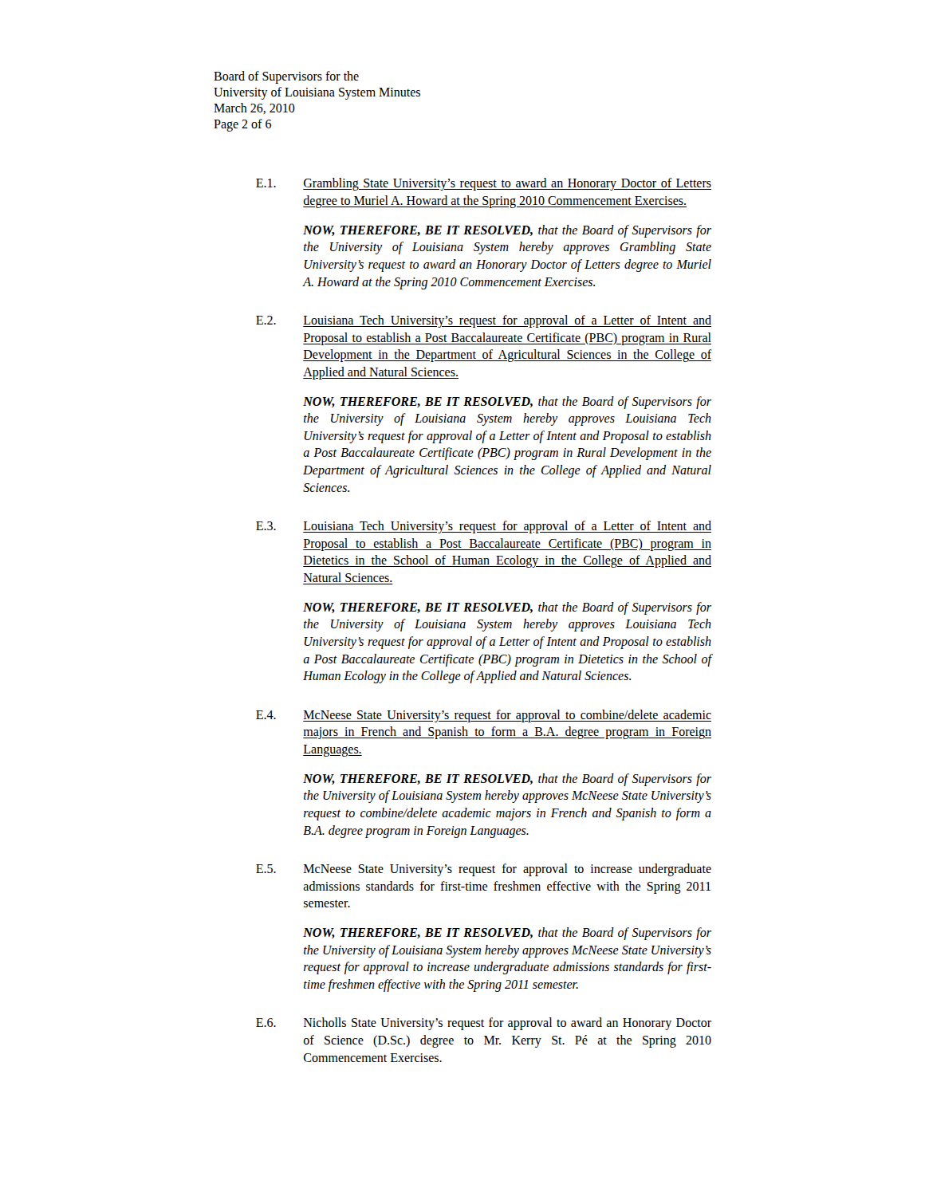Board of Supervisors for the
University of Louisiana System Minutes
March 26, 2010
Page 2 of 6
E.1.
Grambling State University’s request to award an Honorary Doctor of Letters degree to Muriel A. Howard at the Spring 2010 Commencement Exercises.
NOW, THEREFORE, BE IT RESOLVED, that the Board of Supervisors for the University of Louisiana System hereby approves Grambling State University’s request to award an Honorary Doctor of Letters degree to Muriel A. Howard at the Spring 2010 Commencement Exercises.
E.2.
Louisiana Tech University’s request for approval of a Letter of Intent and Proposal to establish a Post Baccalaureate Certificate (PBC) program in Rural Development in the Department of Agricultural Sciences in the College of Applied and Natural Sciences.
NOW, THEREFORE, BE IT RESOLVED, that the Board of Supervisors for the University of Louisiana System hereby approves Louisiana Tech University’s request for approval of a Letter of Intent and Proposal to establish a Post Baccalaureate Certificate (PBC) program in Rural Development in the Department of Agricultural Sciences in the College of Applied and Natural Sciences.
E.3.
Louisiana Tech University’s request for approval of a Letter of Intent and Proposal to establish a Post Baccalaureate Certificate (PBC) program in Dietetics in the School of Human Ecology in the College of Applied and Natural Sciences.
NOW, THEREFORE, BE IT RESOLVED, that the Board of Supervisors for the University of Louisiana System hereby approves Louisiana Tech University’s request for approval of a Letter of Intent and Proposal to establish a Post Baccalaureate Certificate (PBC) program in Dietetics in the School of Human Ecology in the College of Applied and Natural Sciences.
E.4.
McNeese State University’s request for approval to combine/delete academic majors in French and Spanish to form a B.A. degree program in Foreign Languages.
NOW, THEREFORE, BE IT RESOLVED, that the Board of Supervisors for the University of Louisiana System hereby approves McNeese State University’s request to combine/delete academic majors in French and Spanish to form a B.A. degree program in Foreign Languages.
E.5.
McNeese State University’s request for approval to increase undergraduate admissions standards for first-time freshmen effective with the Spring 2011 semester.
NOW, THEREFORE, BE IT RESOLVED, that the Board of Supervisors for the University of Louisiana System hereby approves McNeese State University’s request for approval to increase undergraduate admissions standards for first-time freshmen effective with the Spring 2011 semester.
E.6.
Nicholls State University’s request for approval to award an Honorary Doctor of Science (D.Sc.) degree to Mr. Kerry St. Pé at the Spring 2010 Commencement Exercises.